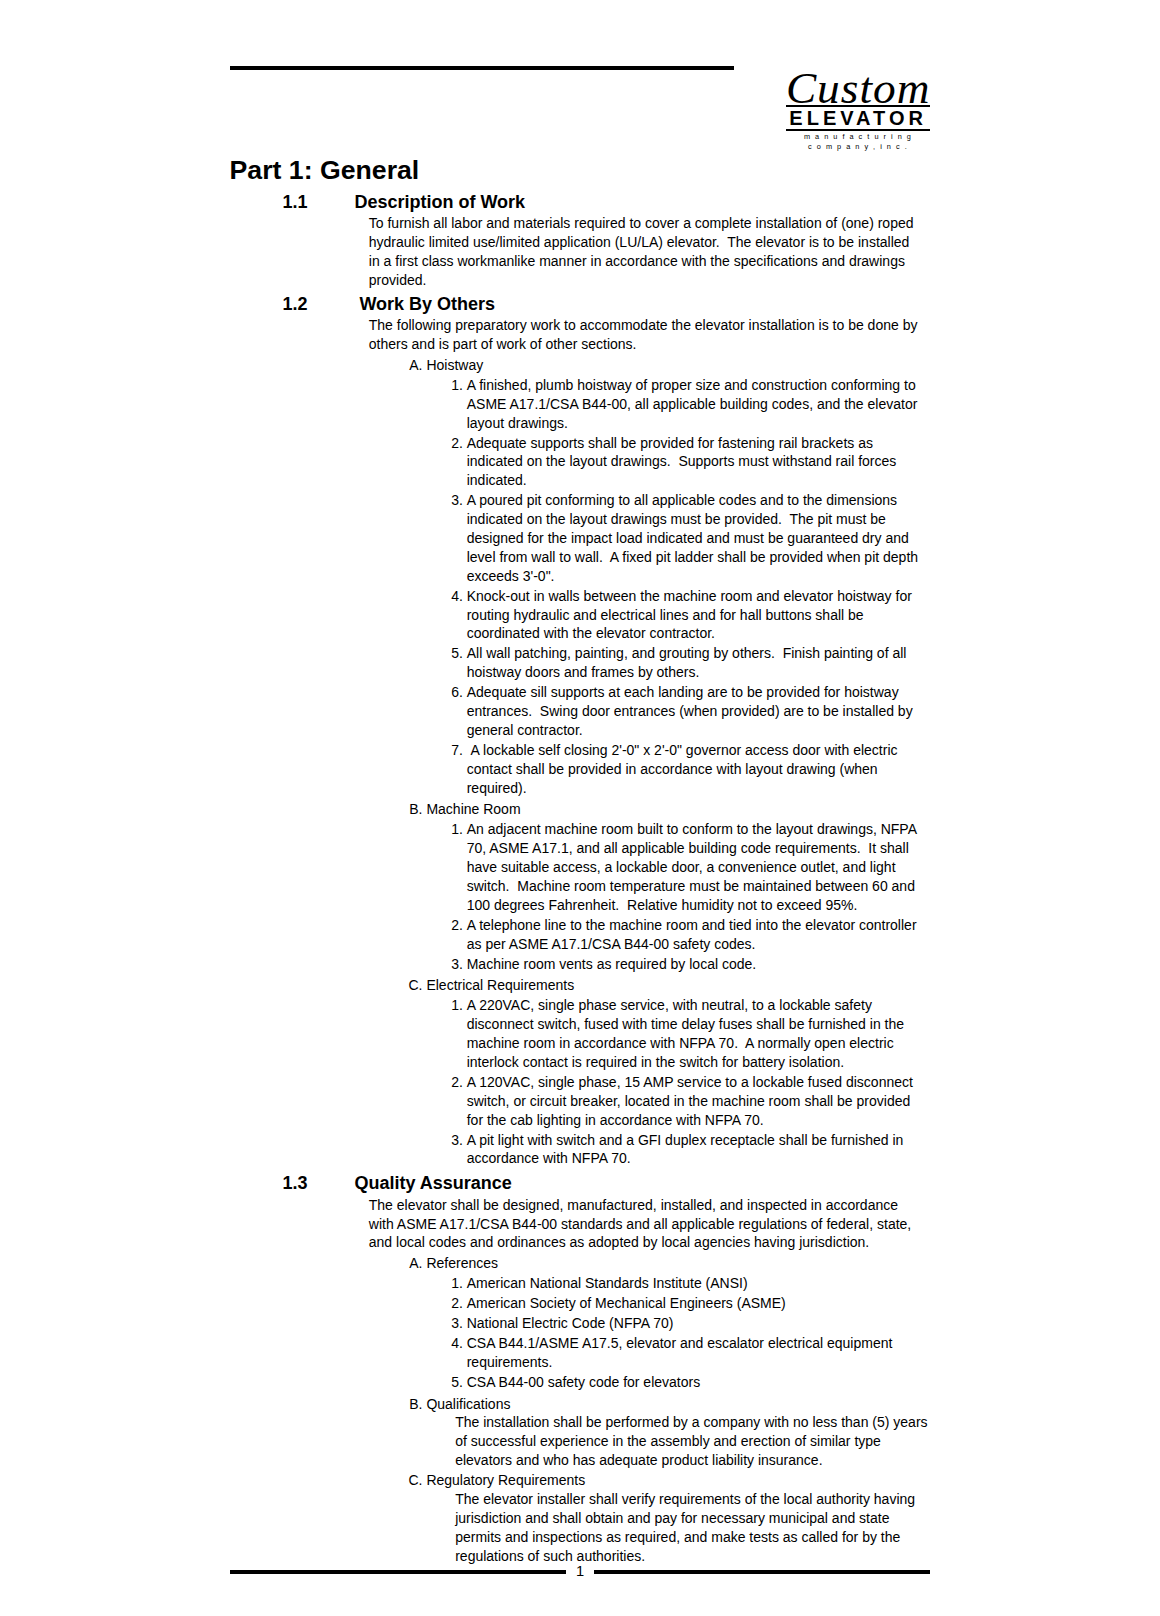Custom
ELEVATOR
m a n u f a c t u r i n g
c o m p a n y , i n c .
Part 1: General
1.1 Description of Work
To furnish all labor and materials required to cover a complete installation of (one) roped hydraulic limited use/limited application (LU/LA) elevator. The elevator is to be installed in a first class workmanlike manner in accordance with the specifications and drawings provided.
1.2 Work By Others
The following preparatory work to accommodate the elevator installation is to be done by others and is part of work of other sections.
Hoistway
A finished, plumb hoistway of proper size and construction conforming to ASME A17.1/CSA B44-00, all applicable building codes, and the elevator layout drawings.
Adequate supports shall be provided for fastening rail brackets as indicated on the layout drawings. Supports must withstand rail forces indicated.
A poured pit conforming to all applicable codes and to the dimensions indicated on the layout drawings must be provided. The pit must be designed for the impact load indicated and must be guaranteed dry and level from wall to wall. A fixed pit ladder shall be provided when pit depth exceeds 3'-0".
Knock-out in walls between the machine room and elevator hoistway for routing hydraulic and electrical lines and for hall buttons shall be coordinated with the elevator contractor.
All wall patching, painting, and grouting by others. Finish painting of all hoistway doors and frames by others.
Adequate sill supports at each landing are to be provided for hoistway entrances. Swing door entrances (when provided) are to be installed by general contractor.
A lockable self closing 2'-0" x 2'-0" governor access door with electric contact shall be provided in accordance with layout drawing (when required).
Machine Room
An adjacent machine room built to conform to the layout drawings, NFPA 70, ASME A17.1, and all applicable building code requirements. It shall have suitable access, a lockable door, a convenience outlet, and light switch. Machine room temperature must be maintained between 60 and 100 degrees Fahrenheit. Relative humidity not to exceed 95%.
A telephone line to the machine room and tied into the elevator controller as per ASME A17.1/CSA B44-00 safety codes.
Machine room vents as required by local code.
Electrical Requirements
A 220VAC, single phase service, with neutral, to a lockable safety disconnect switch, fused with time delay fuses shall be furnished in the machine room in accordance with NFPA 70. A normally open electric interlock contact is required in the switch for battery isolation.
A 120VAC, single phase, 15 AMP service to a lockable fused disconnect switch, or circuit breaker, located in the machine room shall be provided for the cab lighting in accordance with NFPA 70.
A pit light with switch and a GFI duplex receptacle shall be furnished in accordance with NFPA 70.
1.3 Quality Assurance
The elevator shall be designed, manufactured, installed, and inspected in accordance with ASME A17.1/CSA B44-00 standards and all applicable regulations of federal, state, and local codes and ordinances as adopted by local agencies having jurisdiction.
References
American National Standards Institute (ANSI)
American Society of Mechanical Engineers (ASME)
National Electric Code (NFPA 70)
CSA B44.1/ASME A17.5, elevator and escalator electrical equipment requirements.
CSA B44-00 safety code for elevators
Qualifications
The installation shall be performed by a company with no less than (5) years of successful experience in the assembly and erection of similar type elevators and who has adequate product liability insurance.
Regulatory Requirements
The elevator installer shall verify requirements of the local authority having jurisdiction and shall obtain and pay for necessary municipal and state permits and inspections as required, and make tests as called for by the regulations of such authorities.
1